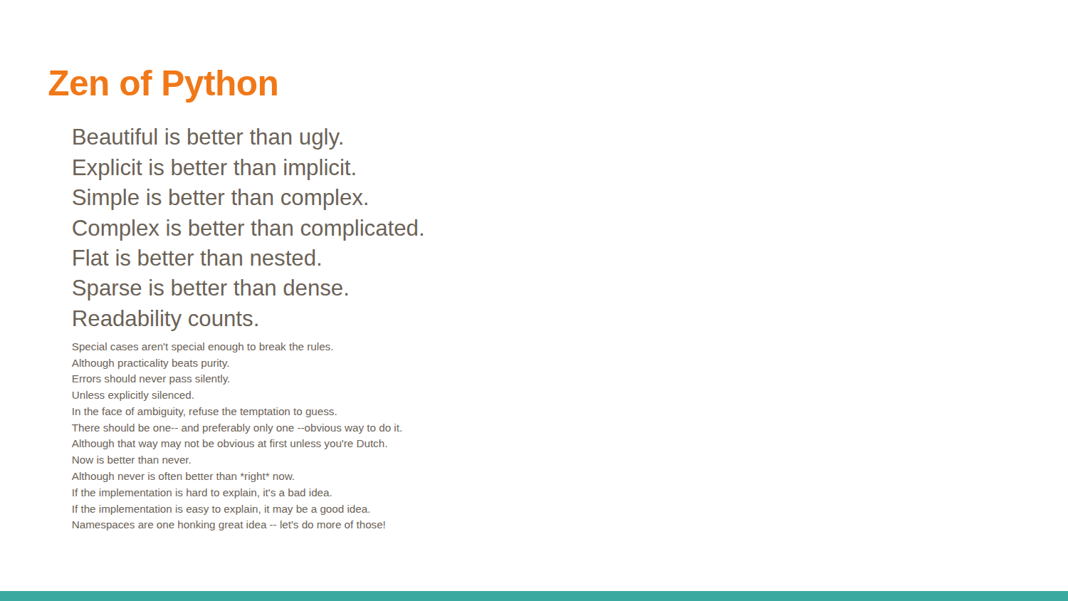Zen of Python
Beautiful is better than ugly.
Explicit is better than implicit.
Simple is better than complex.
Complex is better than complicated.
Flat is better than nested.
Sparse is better than dense.
Readability counts.
Special cases aren't special enough to break the rules.
Although practicality beats purity.
Errors should never pass silently.
Unless explicitly silenced.
In the face of ambiguity, refuse the temptation to guess.
There should be one-- and preferably only one --obvious way to do it.
Although that way may not be obvious at first unless you're Dutch.
Now is better than never.
Although never is often better than *right* now.
If the implementation is hard to explain, it's a bad idea.
If the implementation is easy to explain, it may be a good idea.
Namespaces are one honking great idea -- let's do more of those!